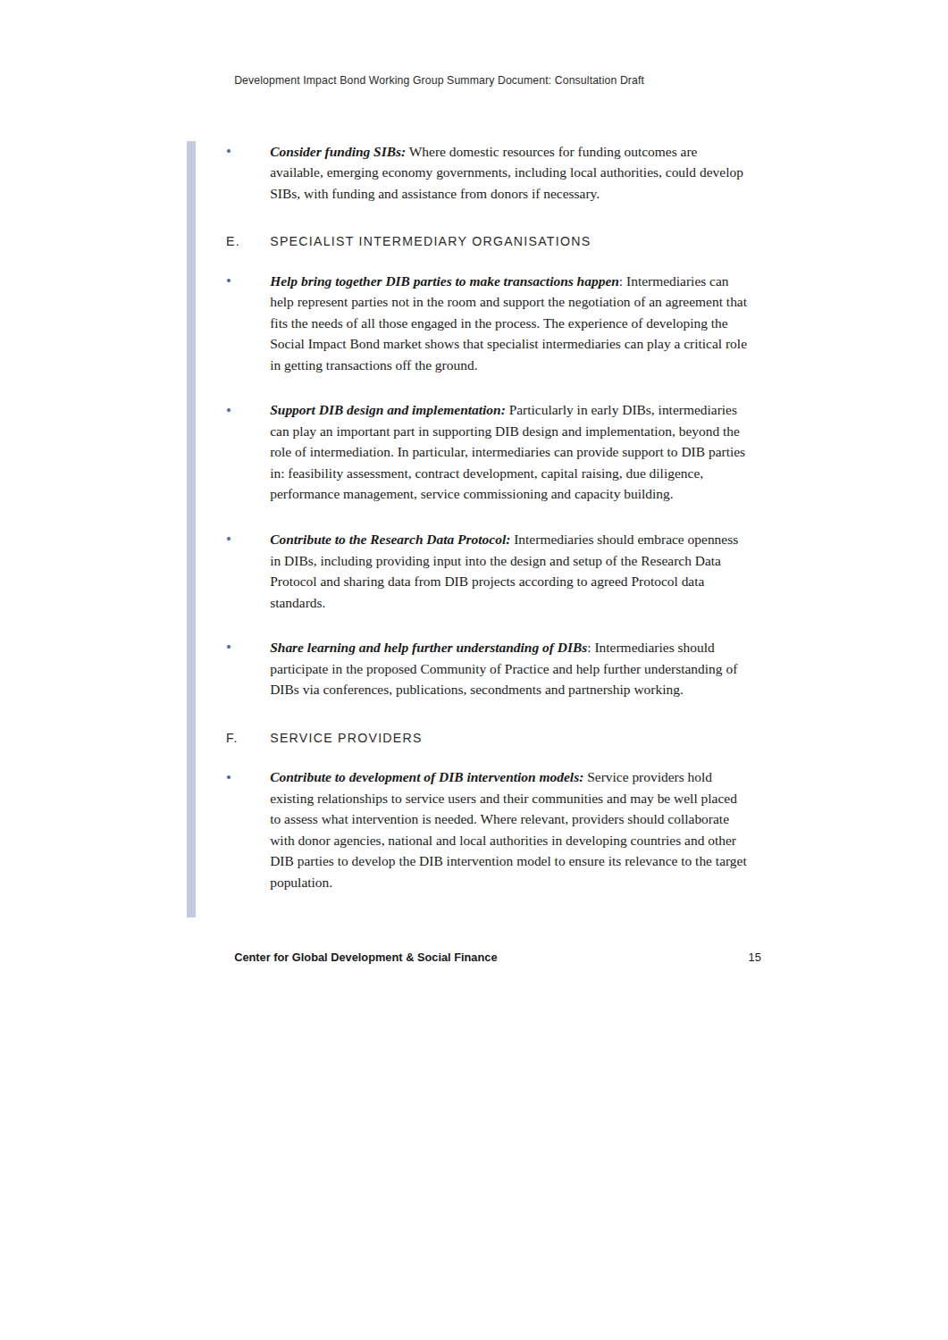Development Impact Bond Working Group Summary Document: Consultation Draft
Consider funding SIBs: Where domestic resources for funding outcomes are available, emerging economy governments, including local authorities, could develop SIBs, with funding and assistance from donors if necessary.
E. Specialist Intermediary Organisations
Help bring together DIB parties to make transactions happen: Intermediaries can help represent parties not in the room and support the negotiation of an agreement that fits the needs of all those engaged in the process. The experience of developing the Social Impact Bond market shows that specialist intermediaries can play a critical role in getting transactions off the ground.
Support DIB design and implementation: Particularly in early DIBs, intermediaries can play an important part in supporting DIB design and implementation, beyond the role of intermediation. In particular, intermediaries can provide support to DIB parties in: feasibility assessment, contract development, capital raising, due diligence, performance management, service commissioning and capacity building.
Contribute to the Research Data Protocol: Intermediaries should embrace openness in DIBs, including providing input into the design and setup of the Research Data Protocol and sharing data from DIB projects according to agreed Protocol data standards.
Share learning and help further understanding of DIBs: Intermediaries should participate in the proposed Community of Practice and help further understanding of DIBs via conferences, publications, secondments and partnership working.
F. Service Providers
Contribute to development of DIB intervention models: Service providers hold existing relationships to service users and their communities and may be well placed to assess what intervention is needed. Where relevant, providers should collaborate with donor agencies, national and local authorities in developing countries and other DIB parties to develop the DIB intervention model to ensure its relevance to the target population.
Center for Global Development & Social Finance
15